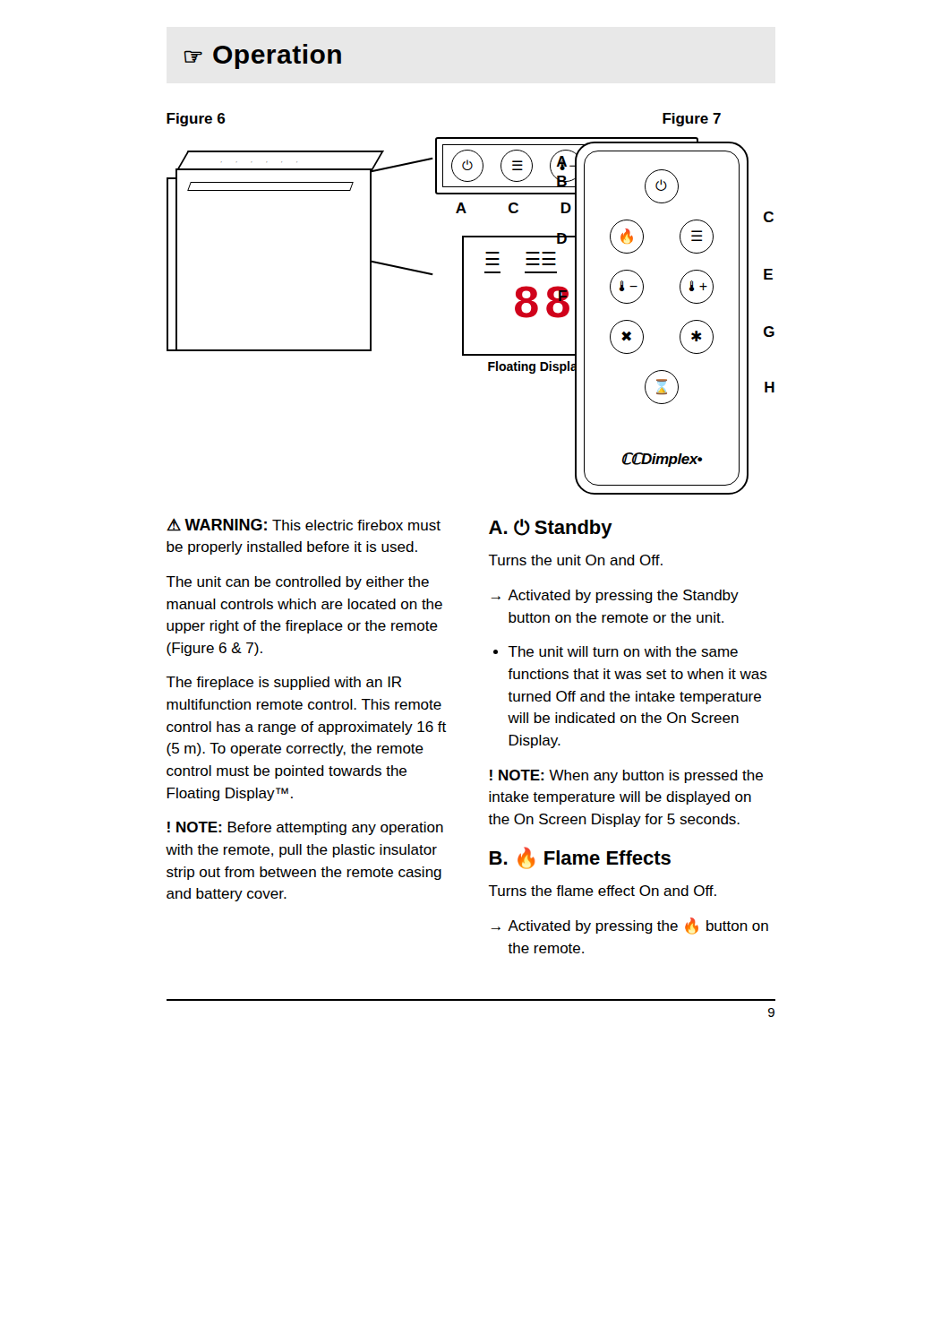☞Operation
Figure 6
Figure 7
· · · · · ·
⏻
☰
🌡−
🌡+
✖
ACDEF
☰ ☰☰ ⌛
88
Floating Display™
⏻
🔥
☰
🌡−
🌡+
✖
✱
⌛
ℂℂDimplex•
A
B D F
C E G
H
⚠ WARNING: This electric firebox must be properly installed before it is used.
The unit can be controlled by either the manual controls which are located on the upper right of the fireplace or the remote (Figure 6 & 7).
The fireplace is supplied with an IR multifunction remote control. This remote control has a range of approximately 16 ft (5 m). To operate correctly, the remote control must be pointed towards the Floating Display™.
! NOTE: Before attempting any operation with the remote, pull the plastic insulator strip out from between the remote casing and battery cover.
A. ⏻ Standby
Turns the unit On and Off.
Activated by pressing the Standby button on the remote or the unit.
The unit will turn on with the same functions that it was set to when it was turned Off and the intake temperature will be indicated on the On Screen Display.
! NOTE: When any button is pressed the intake temperature will be displayed on the On Screen Display for 5 seconds.
B. 🔥 Flame Effects
Turns the flame effect On and Off.
Activated by pressing the 🔥 button on the remote.
9